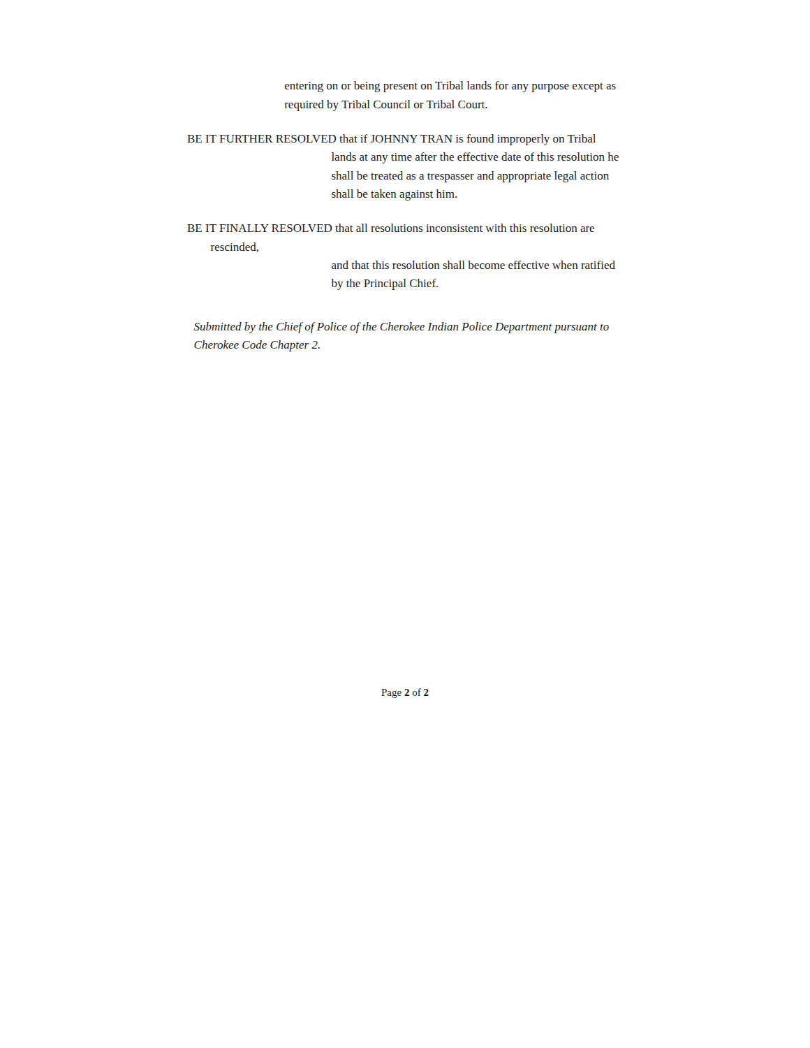entering on or being present on Tribal lands for any purpose except as required by Tribal Council or Tribal Court.
BE IT FURTHER RESOLVED that if JOHNNY TRAN is found improperly on Tribal lands at any time after the effective date of this resolution he shall be treated as a trespasser and appropriate legal action shall be taken against him.
BE IT FINALLY RESOLVED that all resolutions inconsistent with this resolution are rescinded, and that this resolution shall become effective when ratified by the Principal Chief.
Submitted by the Chief of Police of the Cherokee Indian Police Department pursuant to Cherokee Code Chapter 2.
Page 2 of 2